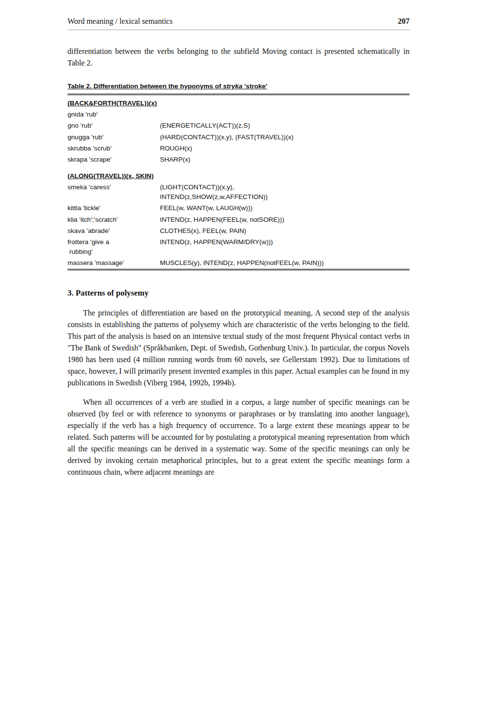Word meaning / lexical semantics 207
differentiation between the verbs belonging to the subfield Moving contact is presented schematically in Table 2.
Table 2. Differentiation between the hyponyms of stryka 'stroke'
| (BACK&FORTH(TRAVEL))(x) |
| gnida 'rub' | |
| gno 'rub' | (ENERGETICALLY(ACT))(z,S) |
| gnugga 'rub' | (HARD(CONTACT))(x,y), (FAST(TRAVEL))(x) |
| skrubba 'scrub' | ROUGH(x) |
| skrapa 'scrape' | SHARP(x) |
| (ALONG(TRAVEL))(x, SKIN) |
| smeka 'caress' | (LIGHT(CONTACT))(x,y), INTEND(z,SHOW(z,w,AFFECTION)) |
| kittla 'tickle' | FEEL(w, WANT(w, LAUGH(w))) |
| klia 'itch';'scratch' | INTEND(z, HAPPEN(FEEL(w, notSORE))) |
| skava 'abrade' | CLOTHES(x), FEEL(w, PAIN) |
| frottera 'give a rubbing' | INTEND(z, HAPPEN(WARM/DRY(w))) |
| massera 'massage' | MUSCLES(y), INTEND(z, HAPPEN(notFEEL(w, PAIN))) |
3. Patterns of polysemy
The principles of differentiation are based on the prototypical meaning. A second step of the analysis consists in establishing the patterns of polysemy which are characteristic of the verbs belonging to the field. This part of the analysis is based on an intensive textual study of the most frequent Physical contact verbs in "The Bank of Swedish" (Språkbanken, Dept. of Swedish, Gothenburg Univ.). In particular, the corpus Novels 1980 has been used (4 million running words from 60 novels, see Gellerstam 1992). Due to limitations of space, however, I will primarily present invented examples in this paper. Actual examples can be found in my publications in Swedish (Viberg 1984, 1992b, 1994b).
When all occurrences of a verb are studied in a corpus, a large number of specific meanings can be observed (by feel or with reference to synonyms or paraphrases or by translating into another language), especially if the verb has a high frequency of occurrence. To a large extent these meanings appear to be related. Such patterns will be accounted for by postulating a prototypical meaning representation from which all the specific meanings can be derived in a systematic way. Some of the specific meanings can only be derived by invoking certain metaphorical principles, but to a great extent the specific meanings form a continuous chain, where adjacent meanings are